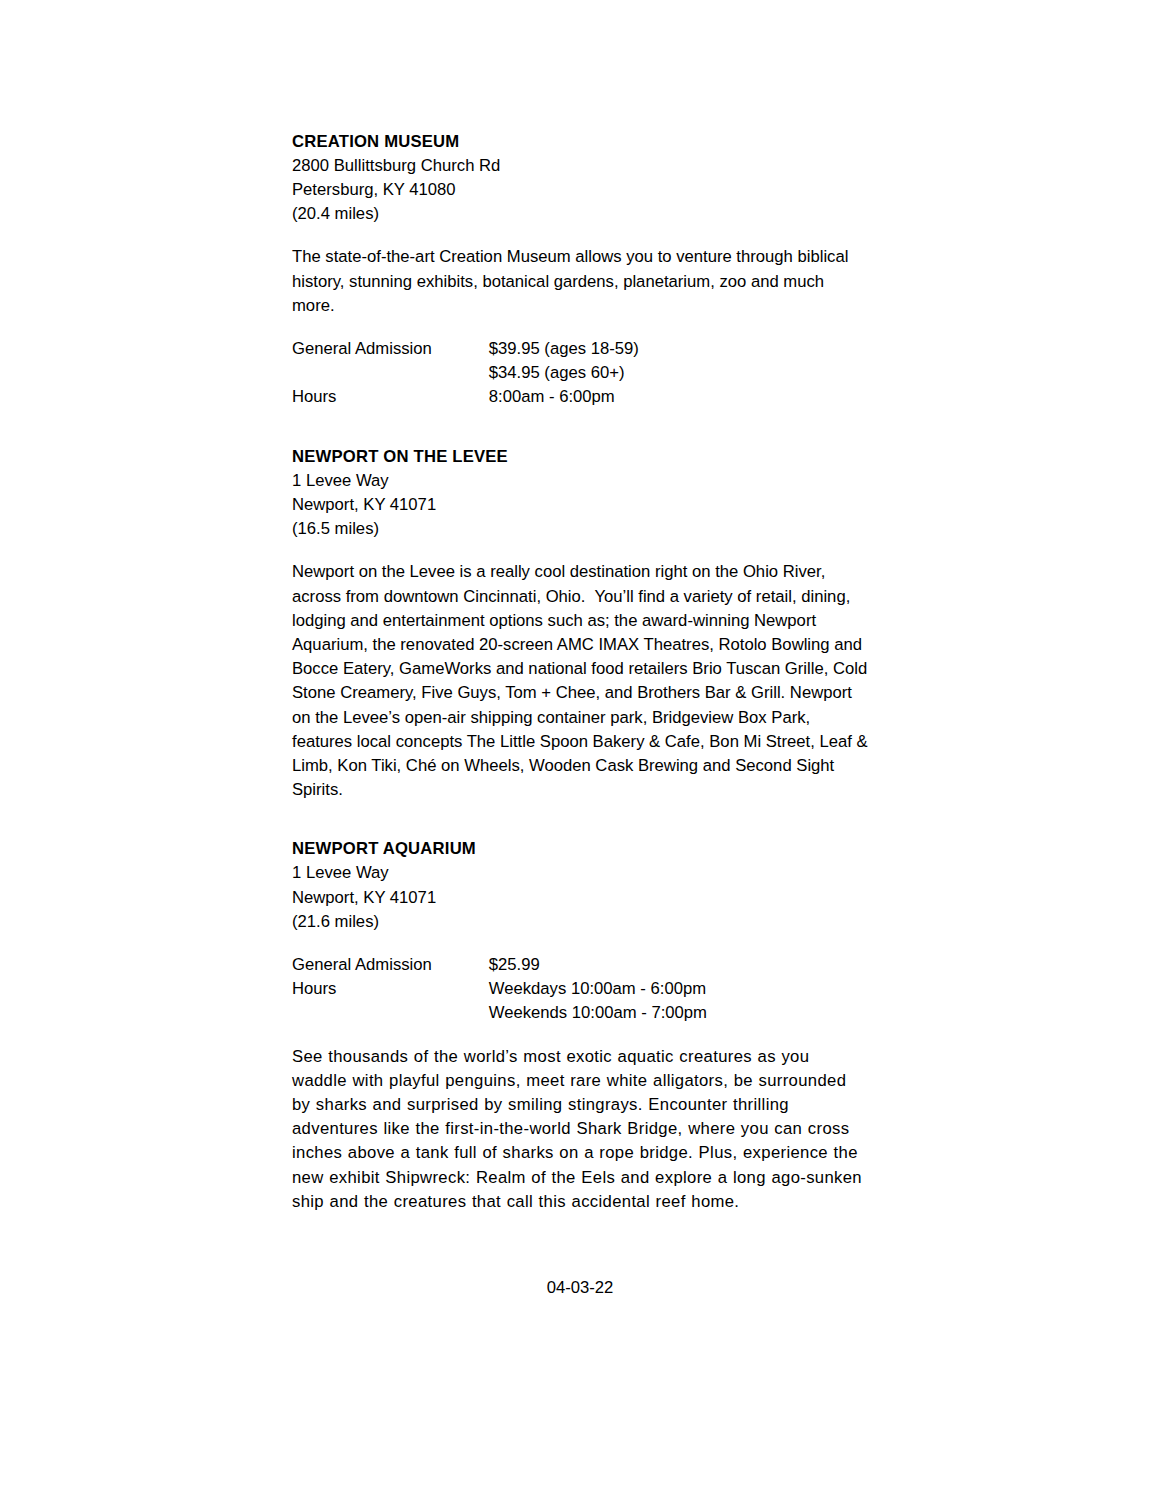CREATION MUSEUM
2800 Bullittsburg Church Rd
Petersburg, KY 41080
(20.4 miles)
The state-of-the-art Creation Museum allows you to venture through biblical history, stunning exhibits, botanical gardens, planetarium, zoo and much more.
| General Admission | $39.95 (ages 18-59) |
| | $34.95 (ages 60+) |
| Hours | 8:00am - 6:00pm |
NEWPORT ON THE LEVEE
1 Levee Way
Newport, KY 41071
(16.5 miles)
Newport on the Levee is a really cool destination right on the Ohio River, across from downtown Cincinnati, Ohio. You’ll find a variety of retail, dining, lodging and entertainment options such as; the award-winning Newport Aquarium, the renovated 20-screen AMC IMAX Theatres, Rotolo Bowling and Bocce Eatery, GameWorks and national food retailers Brio Tuscan Grille, Cold Stone Creamery, Five Guys, Tom + Chee, and Brothers Bar & Grill. Newport on the Levee’s open-air shipping container park, Bridgeview Box Park, features local concepts The Little Spoon Bakery & Cafe, Bon Mi Street, Leaf & Limb, Kon Tiki, Ché on Wheels, Wooden Cask Brewing and Second Sight Spirits.
NEWPORT AQUARIUM
1 Levee Way
Newport, KY 41071
(21.6 miles)
| General Admission | $25.99 |
| Hours | Weekdays 10:00am - 6:00pm |
| | Weekends 10:00am - 7:00pm |
See thousands of the world’s most exotic aquatic creatures as you waddle with playful penguins, meet rare white alligators, be surrounded by sharks and surprised by smiling stingrays. Encounter thrilling adventures like the first-in-the-world Shark Bridge, where you can cross inches above a tank full of sharks on a rope bridge. Plus, experience the new exhibit Shipwreck: Realm of the Eels and explore a long ago-sunken ship and the creatures that call this accidental reef home.
04-03-22